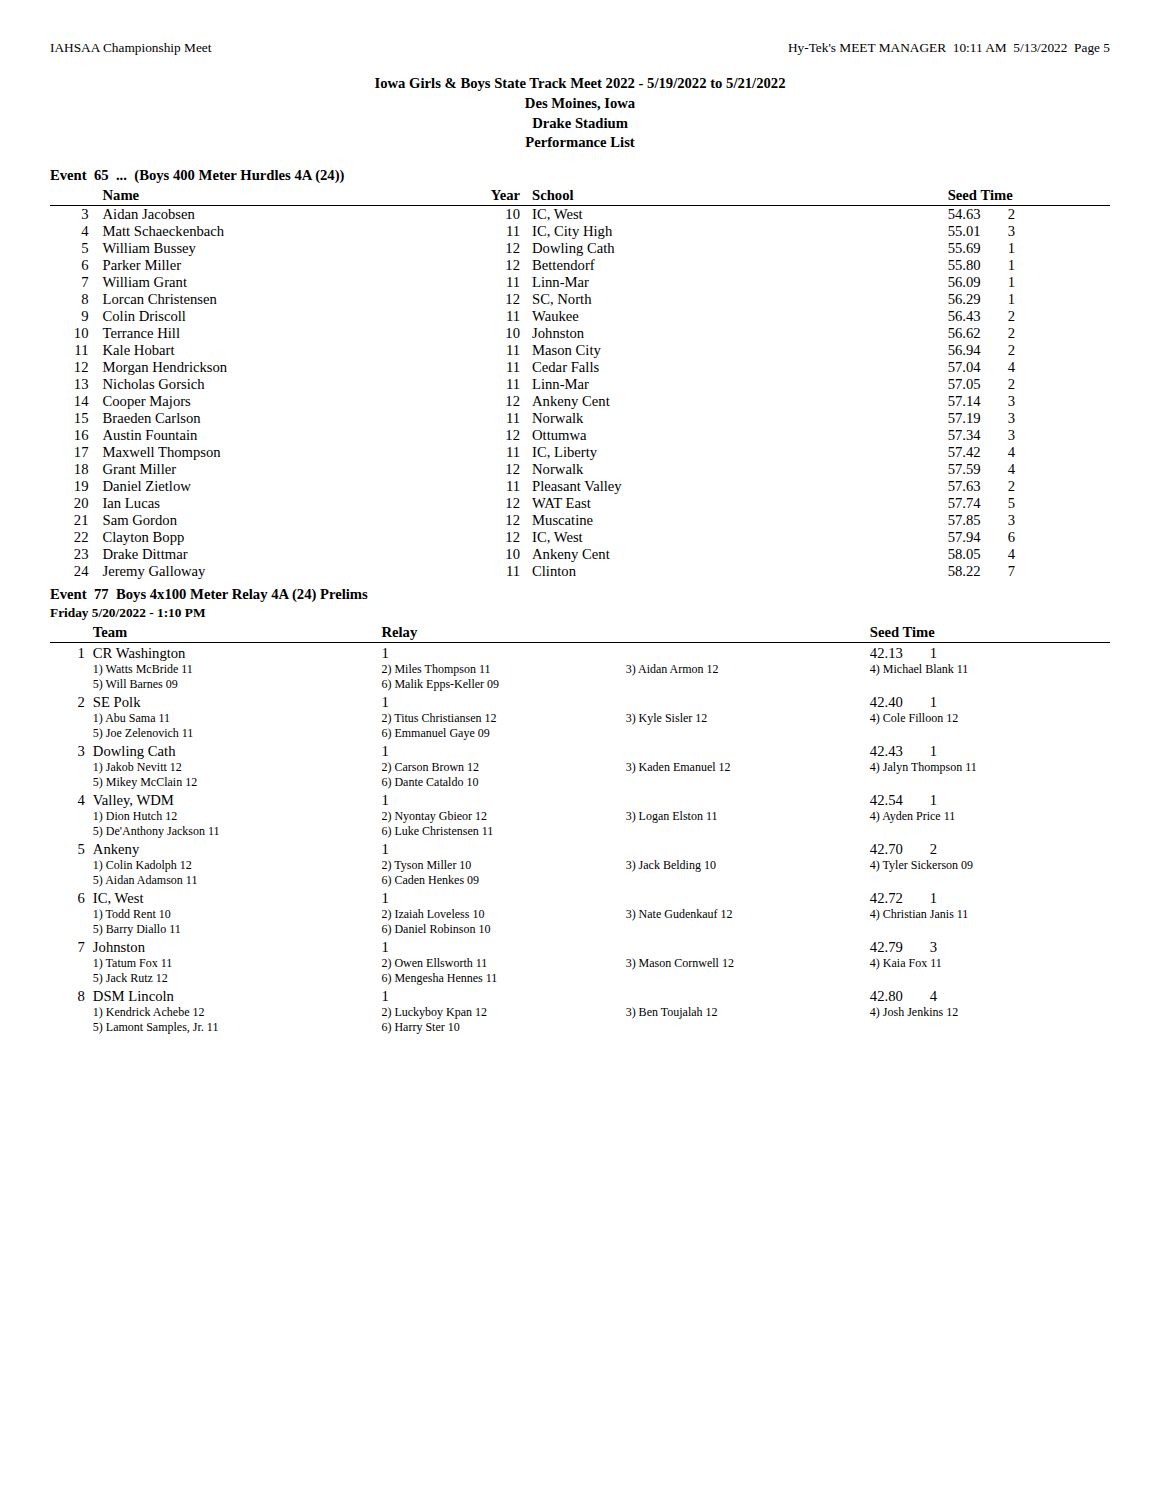IAHSAA Championship Meet
Hy-Tek's MEET MANAGER 10:11 AM 5/13/2022 Page 5
Iowa Girls & Boys State Track Meet 2022 - 5/19/2022 to 5/21/2022
Des Moines, Iowa
Drake Stadium
Performance List
Event 65 ... (Boys 400 Meter Hurdles 4A (24))
| | Name | Year | School | Seed Time |
| --- | --- | --- | --- | --- |
| 3 | Aidan Jacobsen | 10 | IC, West | 54.63 2 |
| 4 | Matt Schaeckenbach | 11 | IC, City High | 55.01 3 |
| 5 | William Bussey | 12 | Dowling Cath | 55.69 1 |
| 6 | Parker Miller | 12 | Bettendorf | 55.80 1 |
| 7 | William Grant | 11 | Linn-Mar | 56.09 1 |
| 8 | Lorcan Christensen | 12 | SC, North | 56.29 1 |
| 9 | Colin Driscoll | 11 | Waukee | 56.43 2 |
| 10 | Terrance Hill | 10 | Johnston | 56.62 2 |
| 11 | Kale Hobart | 11 | Mason City | 56.94 2 |
| 12 | Morgan Hendrickson | 11 | Cedar Falls | 57.04 4 |
| 13 | Nicholas Gorsich | 11 | Linn-Mar | 57.05 2 |
| 14 | Cooper Majors | 12 | Ankeny Cent | 57.14 3 |
| 15 | Braeden Carlson | 11 | Norwalk | 57.19 3 |
| 16 | Austin Fountain | 12 | Ottumwa | 57.34 3 |
| 17 | Maxwell Thompson | 11 | IC, Liberty | 57.42 4 |
| 18 | Grant Miller | 12 | Norwalk | 57.59 4 |
| 19 | Daniel Zietlow | 11 | Pleasant Valley | 57.63 2 |
| 20 | Ian Lucas | 12 | WAT East | 57.74 5 |
| 21 | Sam Gordon | 12 | Muscatine | 57.85 3 |
| 22 | Clayton Bopp | 12 | IC, West | 57.94 6 |
| 23 | Drake Dittmar | 10 | Ankeny Cent | 58.05 4 |
| 24 | Jeremy Galloway | 11 | Clinton | 58.22 7 |
Event 77 Boys 4x100 Meter Relay 4A (24) Prelims
Friday 5/20/2022 - 1:10 PM
| | Team | Relay | | Seed Time |
| --- | --- | --- | --- | --- |
| 1 | CR Washington | 1 | | 42.13 1 |
| | 1) Watts McBride 11 | 2) Miles Thompson 11 | 3) Aidan Armon 12 | 4) Michael Blank 11 |
| | 5) Will Barnes 09 | 6) Malik Epps-Keller 09 | | |
| 2 | SE Polk | 1 | | 42.40 1 |
| | 1) Abu Sama 11 | 2) Titus Christiansen 12 | 3) Kyle Sisler 12 | 4) Cole Filloon 12 |
| | 5) Joe Zelenovich 11 | 6) Emmanuel Gaye 09 | | |
| 3 | Dowling Cath | 1 | | 42.43 1 |
| | 1) Jakob Nevitt 12 | 2) Carson Brown 12 | 3) Kaden Emanuel 12 | 4) Jalyn Thompson 11 |
| | 5) Mikey McClain 12 | 6) Dante Cataldo 10 | | |
| 4 | Valley, WDM | 1 | | 42.54 1 |
| | 1) Dion Hutch 12 | 2) Nyontay Gbieor 12 | 3) Logan Elston 11 | 4) Ayden Price 11 |
| | 5) De'Anthony Jackson 11 | 6) Luke Christensen 11 | | |
| 5 | Ankeny | 1 | | 42.70 2 |
| | 1) Colin Kadolph 12 | 2) Tyson Miller 10 | 3) Jack Belding 10 | 4) Tyler Sickerson 09 |
| | 5) Aidan Adamson 11 | 6) Caden Henkes 09 | | |
| 6 | IC, West | 1 | | 42.72 1 |
| | 1) Todd Rent 10 | 2) Izaiah Loveless 10 | 3) Nate Gudenkauf 12 | 4) Christian Janis 11 |
| | 5) Barry Diallo 11 | 6) Daniel Robinson 10 | | |
| 7 | Johnston | 1 | | 42.79 3 |
| | 1) Tatum Fox 11 | 2) Owen Ellsworth 11 | 3) Mason Cornwell 12 | 4) Kaia Fox 11 |
| | 5) Jack Rutz 12 | 6) Mengesha Hennes 11 | | |
| 8 | DSM Lincoln | 1 | | 42.80 4 |
| | 1) Kendrick Achebe 12 | 2) Luckyboy Kpan 12 | 3) Ben Toujalah 12 | 4) Josh Jenkins 12 |
| | 5) Lamont Samples, Jr. 11 | 6) Harry Ster 10 | | |